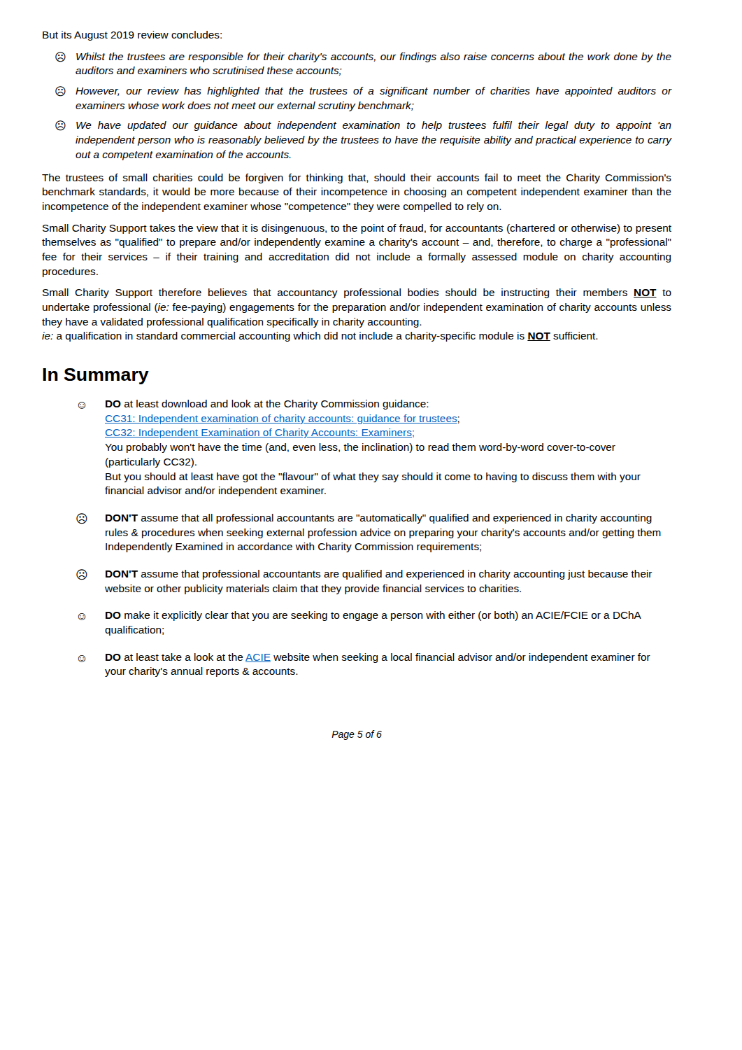But its August 2019 review concludes:
Whilst the trustees are responsible for their charity's accounts, our findings also raise concerns about the work done by the auditors and examiners who scrutinised these accounts;
However, our review has highlighted that the trustees of a significant number of charities have appointed auditors or examiners whose work does not meet our external scrutiny benchmark;
We have updated our guidance about independent examination to help trustees fulfil their legal duty to appoint 'an independent person who is reasonably believed by the trustees to have the requisite ability and practical experience to carry out a competent examination of the accounts.
The trustees of small charities could be forgiven for thinking that, should their accounts fail to meet the Charity Commission's benchmark standards, it would be more because of their incompetence in choosing an competent independent examiner than the incompetence of the independent examiner whose "competence" they were compelled to rely on.
Small Charity Support takes the view that it is disingenuous, to the point of fraud, for accountants (chartered or otherwise) to present themselves as "qualified" to prepare and/or independently examine a charity's account – and, therefore, to charge a "professional" fee for their services – if their training and accreditation did not include a formally assessed module on charity accounting procedures.
Small Charity Support therefore believes that accountancy professional bodies should be instructing their members NOT to undertake professional (ie: fee-paying) engagements for the preparation and/or independent examination of charity accounts unless they have a validated professional qualification specifically in charity accounting.
ie: a qualification in standard commercial accounting which did not include a charity-specific module is NOT sufficient.
In Summary
☺ DO at least download and look at the Charity Commission guidance:
CC31: Independent examination of charity accounts: guidance for trustees;
CC32: Independent Examination of Charity Accounts: Examiners;
You probably won't have the time (and, even less, the inclination) to read them word-by-word cover-to-cover (particularly CC32).
But you should at least have got the "flavour" of what they say should it come to having to discuss them with your financial advisor and/or independent examiner.
☹ DON'T assume that all professional accountants are "automatically" qualified and experienced in charity accounting rules & procedures when seeking external profession advice on preparing your charity's accounts and/or getting them Independently Examined in accordance with Charity Commission requirements;
☹ DON'T assume that professional accountants are qualified and experienced in charity accounting just because their website or other publicity materials claim that they provide financial services to charities.
☺ DO make it explicitly clear that you are seeking to engage a person with either (or both) an ACIE/FCIE or a DChA qualification;
☺ DO at least take a look at the ACIE website when seeking a local financial advisor and/or independent examiner for your charity's annual reports & accounts.
Page 5 of 6